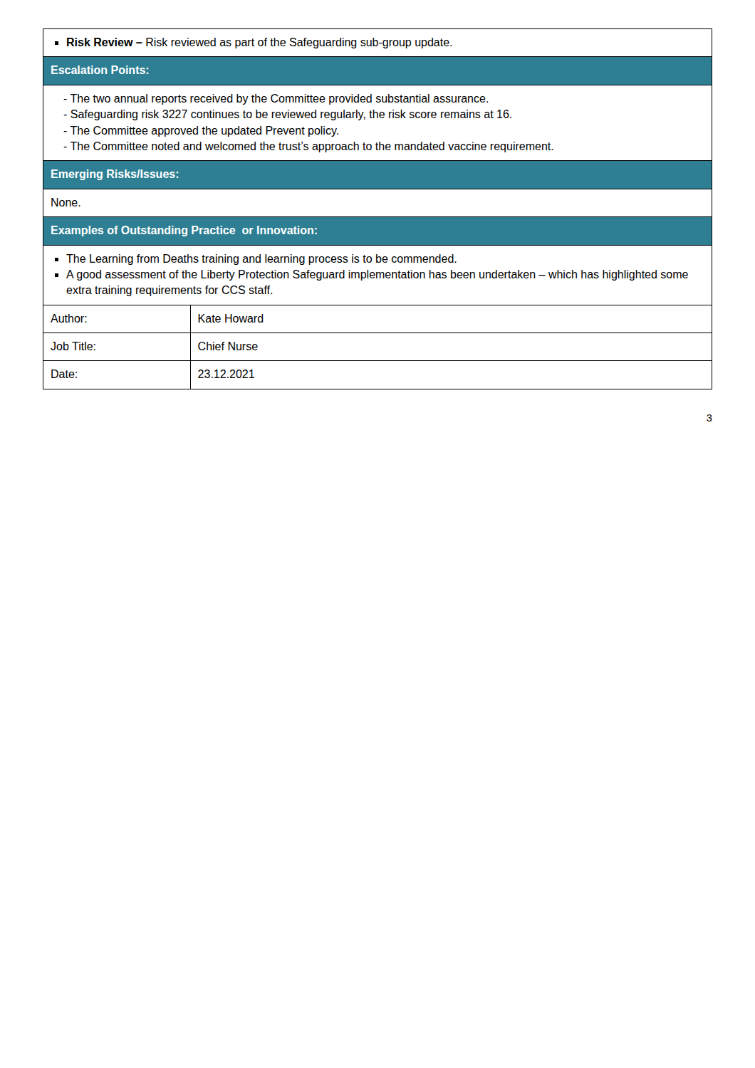| Risk Review – Risk reviewed as part of the Safeguarding sub-group update. |
| Escalation Points: |
| The two annual reports received by the Committee provided substantial assurance. Safeguarding risk 3227 continues to be reviewed regularly, the risk score remains at 16. The Committee approved the updated Prevent policy. The Committee noted and welcomed the trust’s approach to the mandated vaccine requirement. |
| Emerging Risks/Issues: |
| None. |
| Examples of Outstanding Practice or Innovation: |
| The Learning from Deaths training and learning process is to be commended. A good assessment of the Liberty Protection Safeguard implementation has been undertaken – which has highlighted some extra training requirements for CCS staff. |
| Author: | Kate Howard |
| Job Title: | Chief Nurse |
| Date: | 23.12.2021 |
3